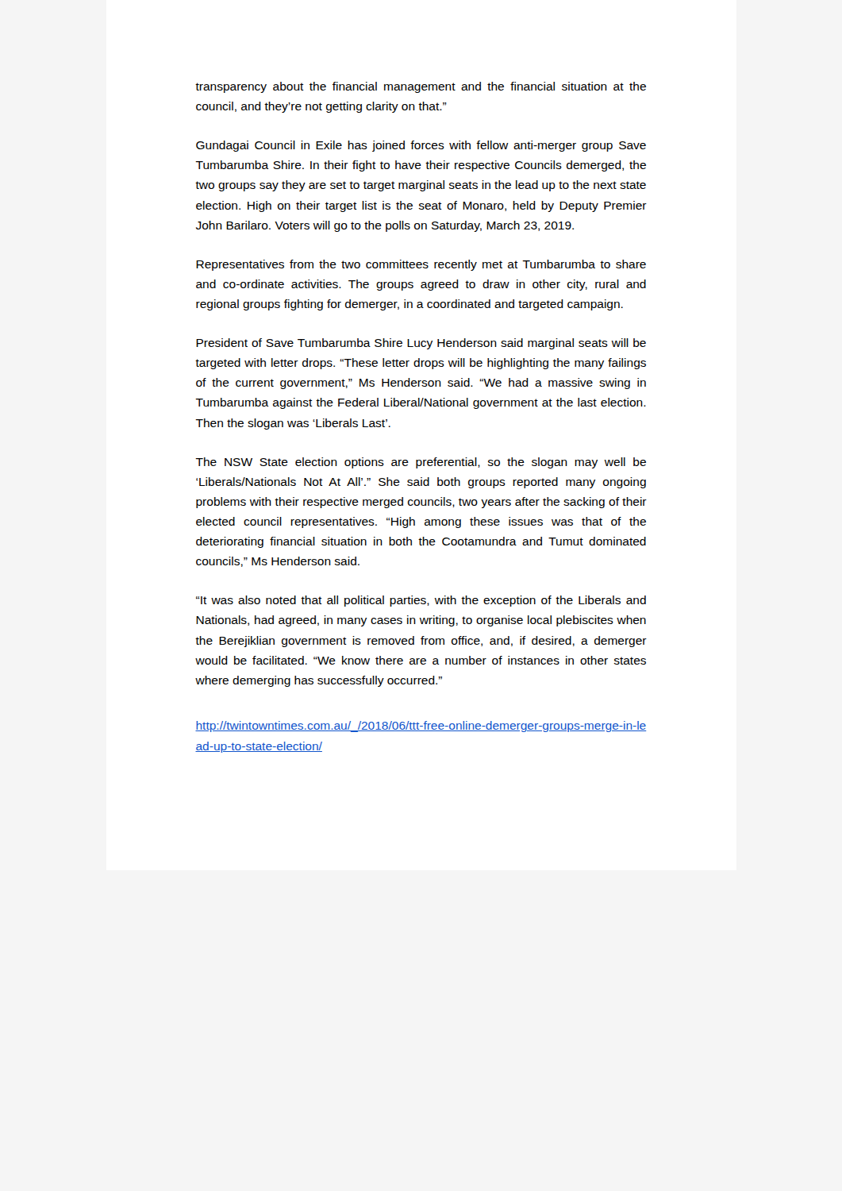transparency about the financial management and the financial situation at the council, and they’re not getting clarity on that.”
Gundagai Council in Exile has joined forces with fellow anti-merger group Save Tumbarumba Shire. In their fight to have their respective Councils demerged, the two groups say they are set to target marginal seats in the lead up to the next state election. High on their target list is the seat of Monaro, held by Deputy Premier John Barilaro. Voters will go to the polls on Saturday, March 23, 2019.
Representatives from the two committees recently met at Tumbarumba to share and co-ordinate activities. The groups agreed to draw in other city, rural and regional groups fighting for demerger, in a coordinated and targeted campaign.
President of Save Tumbarumba Shire Lucy Henderson said marginal seats will be targeted with letter drops. “These letter drops will be highlighting the many failings of the current government,” Ms Henderson said. “We had a massive swing in Tumbarumba against the Federal Liberal/National government at the last election. Then the slogan was ‘Liberals Last’.
The NSW State election options are preferential, so the slogan may well be ‘Liberals/Nationals Not At All’.” She said both groups reported many ongoing problems with their respective merged councils, two years after the sacking of their elected council representatives. “High among these issues was that of the deteriorating financial situation in both the Cootamundra and Tumut dominated councils,” Ms Henderson said.
“It was also noted that all political parties, with the exception of the Liberals and Nationals, had agreed, in many cases in writing, to organise local plebiscites when the Berejiklian government is removed from office, and, if desired, a demerger would be facilitated. “We know there are a number of instances in other states where demerging has successfully occurred.”
http://twintowntimes.com.au/_/2018/06/ttt-free-online-demerger-groups-merge-in-lead-up-to-state-election/